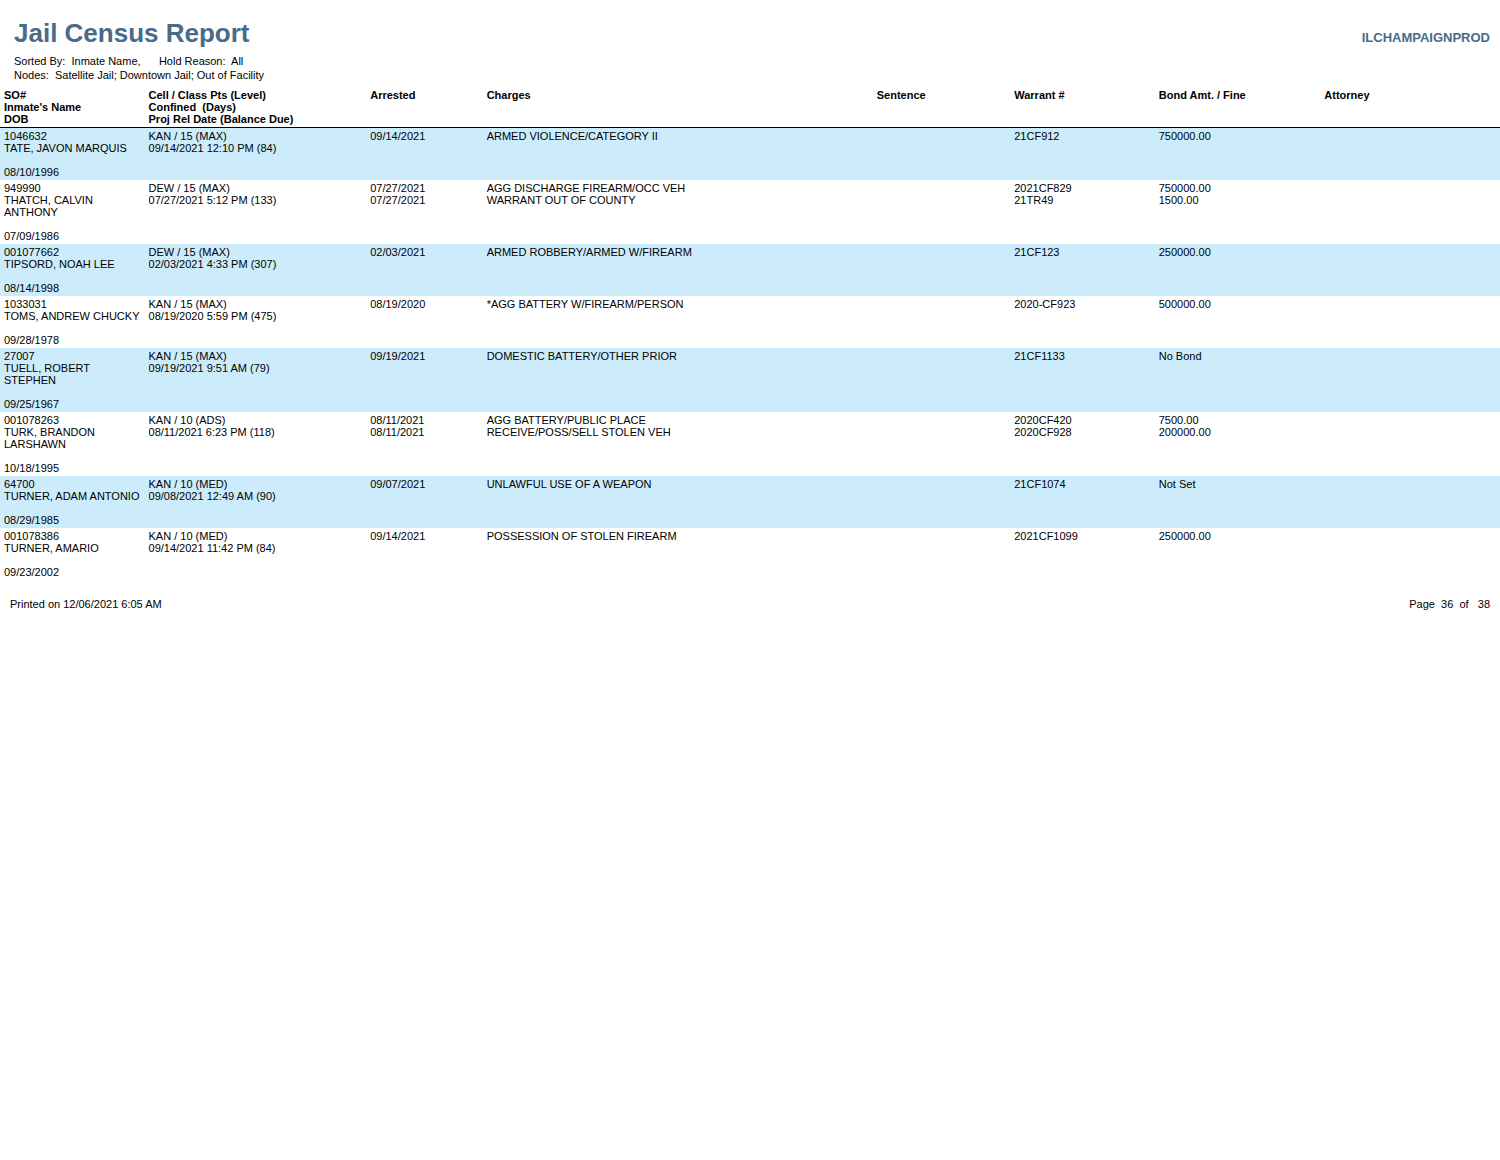ILCHAMPAIGNPROD
Jail Census Report
Sorted By: Inmate Name, Hold Reason: All
Nodes: Satellite Jail; Downtown Jail; Out of Facility
| SO# Inmate's Name DOB | Cell / Class Pts (Level) Confined (Days) Proj Rel Date (Balance Due) | Arrested | Charges | Sentence | Warrant # | Bond Amt. / Fine | Attorney |
| --- | --- | --- | --- | --- | --- | --- | --- |
| 1046632 TATE, JAVON MARQUIS 08/10/1996 | KAN / 15 (MAX) 09/14/2021 12:10 PM (84) | 09/14/2021 | ARMED VIOLENCE/CATEGORY II | | 21CF912 | 750000.00 | |
| 949990 THATCH, CALVIN ANTHONY 07/09/1986 | DEW / 15 (MAX) 07/27/2021 5:12 PM (133) | 07/27/2021 07/27/2021 | AGG DISCHARGE FIREARM/OCC VEH WARRANT OUT OF COUNTY | | 2021CF829 21TR49 | 750000.00 1500.00 | |
| 001077662 TIPSORD, NOAH LEE 08/14/1998 | DEW / 15 (MAX) 02/03/2021 4:33 PM (307) | 02/03/2021 | ARMED ROBBERY/ARMED W/FIREARM | | 21CF123 | 250000.00 | |
| 1033031 TOMS, ANDREW CHUCKY 09/28/1978 | KAN / 15 (MAX) 08/19/2020 5:59 PM (475) | 08/19/2020 | *AGG BATTERY W/FIREARM/PERSON | | 2020-CF923 | 500000.00 | |
| 27007 TUELL, ROBERT STEPHEN 09/25/1967 | KAN / 15 (MAX) 09/19/2021 9:51 AM (79) | 09/19/2021 | DOMESTIC BATTERY/OTHER PRIOR | | 21CF1133 | No Bond | |
| 001078263 TURK, BRANDON LARSHAWN 10/18/1995 | KAN / 10 (ADS) 08/11/2021 6:23 PM (118) | 08/11/2021 08/11/2021 | AGG BATTERY/PUBLIC PLACE RECEIVE/POSS/SELL STOLEN VEH | | 2020CF420 2020CF928 | 7500.00 200000.00 | |
| 64700 TURNER, ADAM ANTONIO 08/29/1985 | KAN / 10 (MED) 09/08/2021 12:49 AM (90) | 09/07/2021 | UNLAWFUL USE OF A WEAPON | | 21CF1074 | Not Set | |
| 001078386 TURNER, AMARIO 09/23/2002 | KAN / 10 (MED) 09/14/2021 11:42 PM (84) | 09/14/2021 | POSSESSION OF STOLEN FIREARM | | 2021CF1099 | 250000.00 | |
Printed on 12/06/2021 6:05 AM
Page 36 of 38